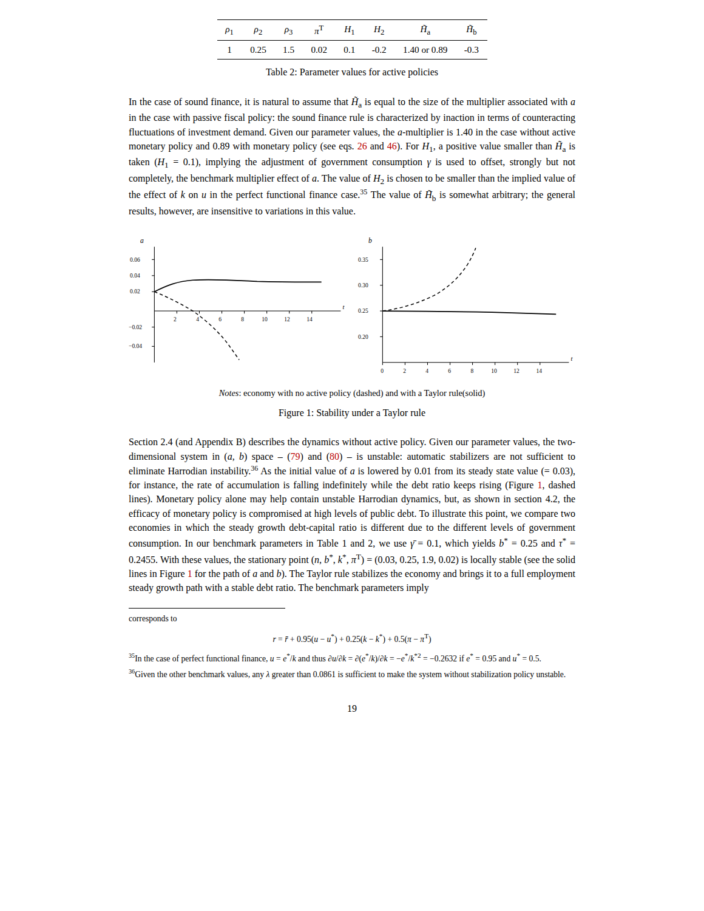| ρ 1 | ρ 2 | ρ 3 | π T | H 1 | H 2 | H̃ a | H̃ b |
| --- | --- | --- | --- | --- | --- | --- | --- |
| 1 | 0.25 | 1.5 | 0.02 | 0.1 | -0.2 | 1.40 or 0.89 | -0.3 |
Table 2: Parameter values for active policies
In the case of sound finance, it is natural to assume that H̃a is equal to the size of the multiplier associated with a in the case with passive fiscal policy: the sound finance rule is characterized by inaction in terms of counteracting fluctuations of investment demand. Given our parameter values, the a-multiplier is 1.40 in the case without active monetary policy and 0.89 with monetary policy (see eqs. 26 and 46). For H1, a positive value smaller than H̃a is taken (H1 = 0.1), implying the adjustment of government consumption γ is used to offset, strongly but not completely, the benchmark multiplier effect of a. The value of H2 is chosen to be smaller than the implied value of the effect of k on u in the perfect functional finance case.35 The value of H̃b is somewhat arbitrary; the general results, however, are insensitive to variations in this value.
a t 0.06 0.04 0.02 −0.02 −0.04 2 4 6 8 10 12 14
b t 0.35 0.30 0.25 0.20 0 2 4 6 8 10 12 14
Notes: economy with no active policy (dashed) and with a Taylor rule(solid)
Figure 1: Stability under a Taylor rule
Section 2.4 (and Appendix B) describes the dynamics without active policy. Given our parameter values, the two-dimensional system in (a, b) space – (79) and (80) – is unstable: automatic stabilizers are not sufficient to eliminate Harrodian instability.36 As the initial value of a is lowered by 0.01 from its steady state value (= 0.03), for instance, the rate of accumulation is falling indefinitely while the debt ratio keeps rising (Figure 1, dashed lines). Monetary policy alone may help contain unstable Harrodian dynamics, but, as shown in section 4.2, the efficacy of monetary policy is compromised at high levels of public debt. To illustrate this point, we compare two economies in which the steady growth debt-capital ratio is different due to the different levels of government consumption. In our benchmark parameters in Table 1 and 2, we use γ̄ = 0.1, which yields b* = 0.25 and τ* = 0.2455. With these values, the stationary point (n, b*, k*, πT) = (0.03, 0.25, 1.9, 0.02) is locally stable (see the solid lines in Figure 1 for the path of a and b). The Taylor rule stabilizes the economy and brings it to a full employment steady growth path with a stable debt ratio. The benchmark parameters imply
corresponds to
r = r̄ + 0.95(u − u*) + 0.25(k − k*) + 0.5(π − πT)
35In the case of perfect functional finance, u = e*/k and thus ∂u/∂k = ∂(e*/k)/∂k = −e*/k*2 = −0.2632 if e* = 0.95 and u* = 0.5.
36Given the other benchmark values, any λ greater than 0.0861 is sufficient to make the system without stabilization policy unstable.
19